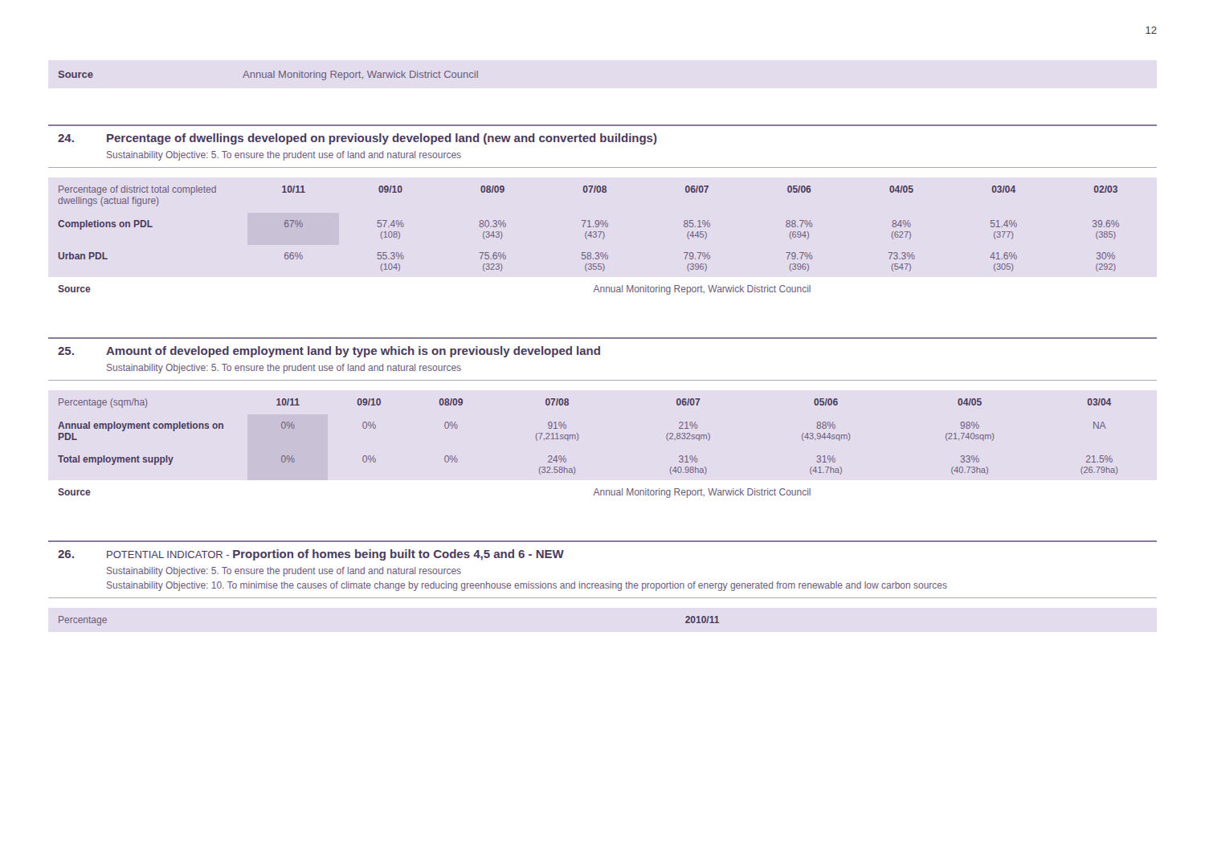12
Source
Annual Monitoring Report, Warwick District Council
24.
Percentage of dwellings developed on previously developed land (new and converted buildings) Sustainability Objective: 5. To ensure the prudent use of land and natural resources
| Percentage of district total completed dwellings (actual figure) | 10/11 | 09/10 | 08/09 | 07/08 | 06/07 | 05/06 | 04/05 | 03/04 | 02/03 |
| --- | --- | --- | --- | --- | --- | --- | --- | --- | --- |
| Completions on PDL | 67% | 57.4% (108) | 80.3% (343) | 71.9% (437) | 85.1% (445) | 88.7% (694) | 84% (627) | 51.4% (377) | 39.6% (385) |
| Urban PDL | 66% | 55.3% (104) | 75.6% (323) | 58.3% (355) | 79.7% (396) | 79.7% (396) | 73.3% (547) | 41.6% (305) | 30% (292) |
| Source | Annual Monitoring Report, Warwick District Council |
25.
Amount of developed employment land by type which is on previously developed land Sustainability Objective: 5. To ensure the prudent use of land and natural resources
| Percentage (sqm/ha) | 10/11 | 09/10 | 08/09 | 07/08 | 06/07 | 05/06 | 04/05 | 03/04 |
| --- | --- | --- | --- | --- | --- | --- | --- | --- |
| Annual employment completions on PDL | 0% | 0% | 0% | 91% (7,211sqm) | 21% (2,832sqm) | 88% (43,944sqm) | 98% (21,740sqm) | NA |
| Total employment supply | 0% | 0% | 0% | 24% (32.58ha) | 31% (40.98ha) | 31% (41.7ha) | 33% (40.73ha) | 21.5% (26.79ha) |
| Source | Annual Monitoring Report, Warwick District Council |
26.
POTENTIAL INDICATOR - Proportion of homes being built to Codes 4,5 and 6 - NEW Sustainability Objective: 5. To ensure the prudent use of land and natural resources Sustainability Objective: 10. To minimise the causes of climate change by reducing greenhouse emissions and increasing the proportion of energy generated from renewable and low carbon sources
| Percentage | 2010/11 |
| --- | --- |